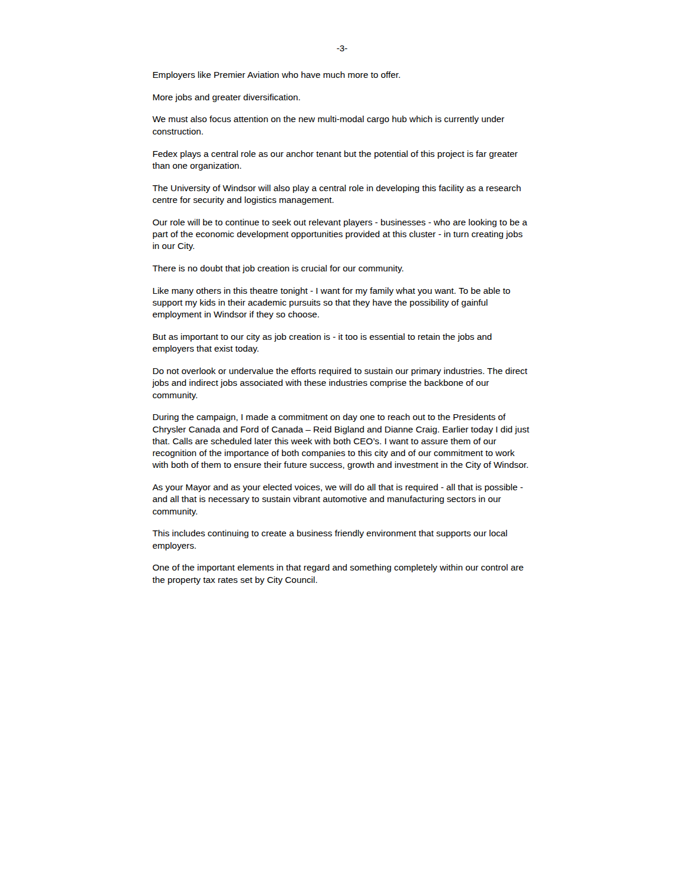-3-
Employers like Premier Aviation who have much more to offer.
More jobs and greater diversification.
We must also focus attention on the new multi-modal cargo hub which is currently under construction.
Fedex plays a central role as our anchor tenant but the potential of this project is far greater than one organization.
The University of Windsor will also play a central role in developing this facility as a research centre for security and logistics management.
Our role will be to continue to seek out relevant players - businesses - who are looking to be a part of the economic development opportunities provided at this cluster - in turn creating jobs in our City.
There is no doubt that job creation is crucial for our community.
Like many others in this theatre tonight - I want for my family what you want. To be able to support my kids in their academic pursuits so that they have the possibility of gainful employment in Windsor if they so choose.
But as important to our city as job creation is - it too is essential to retain the jobs and employers that exist today.
Do not overlook or undervalue the efforts required to sustain our primary industries. The direct jobs and indirect jobs associated with these industries comprise the backbone of our community.
During the campaign, I made a commitment on day one to reach out to the Presidents of Chrysler Canada and Ford of Canada – Reid Bigland and Dianne Craig. Earlier today I did just that. Calls are scheduled later this week with both CEO’s. I want to assure them of our recognition of the importance of both companies to this city and of our commitment to work with both of them to ensure their future success, growth and investment in the City of Windsor.
As your Mayor and as your elected voices, we will do all that is required - all that is possible - and all that is necessary to sustain vibrant automotive and manufacturing sectors in our community.
This includes continuing to create a business friendly environment that supports our local employers.
One of the important elements in that regard and something completely within our control are the property tax rates set by City Council.